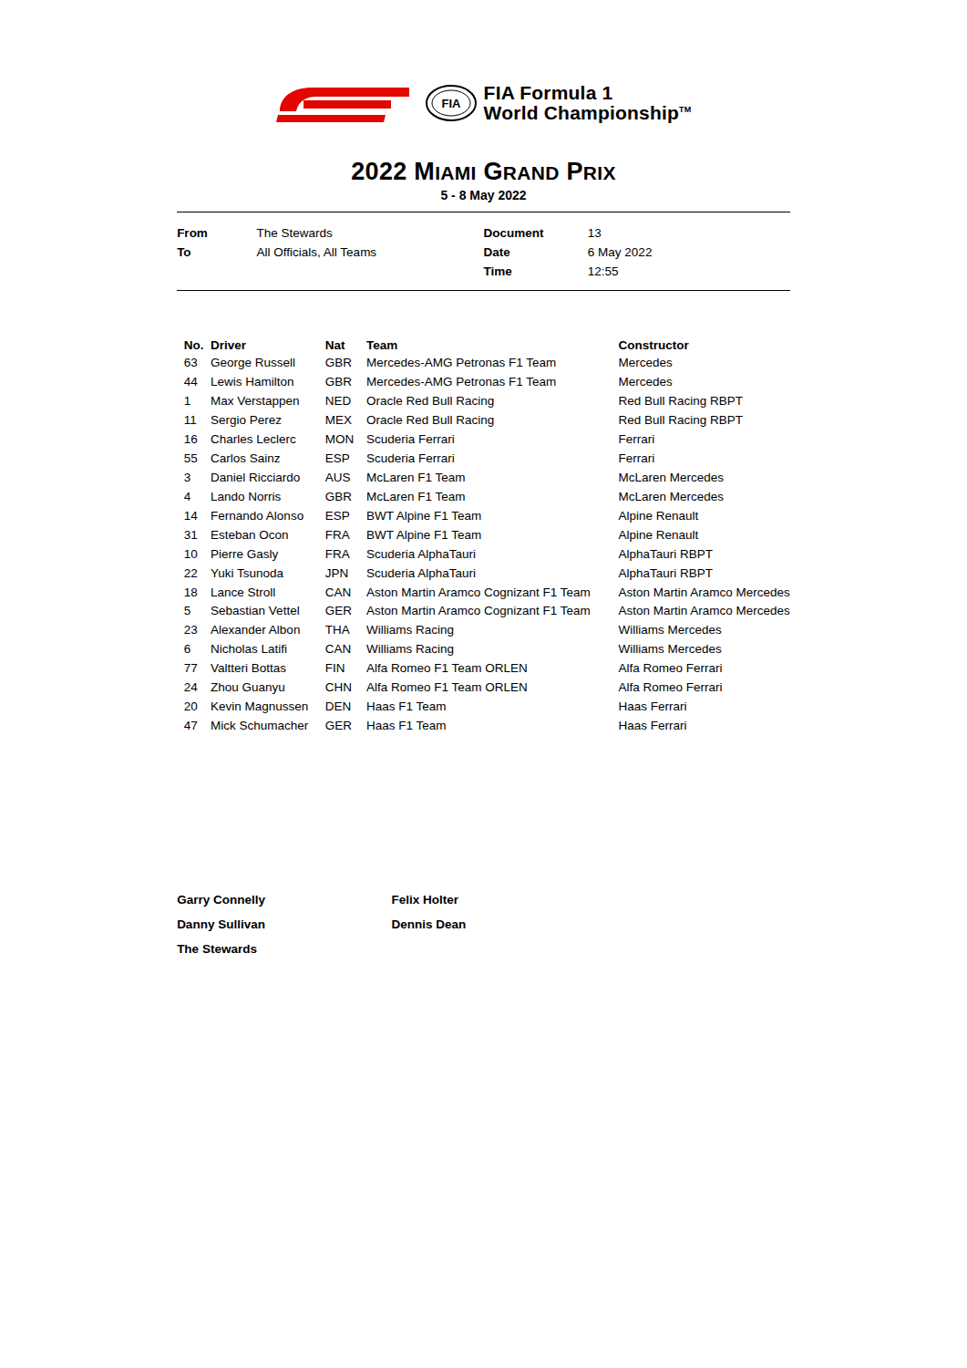FIA
FIA Formula 1
World ChampionshipTM
2022 MIAMI GRAND PRIX
5 - 8 May 2022
| From | The Stewards | Document | 13 |
| To | All Officials, All Teams | Date | 6 May 2022 |
| | | Time | 12:55 |
| No. | Driver | Nat | Team | Constructor |
| --- | --- | --- | --- | --- |
| 63 | George Russell | GBR | Mercedes-AMG Petronas F1 Team | Mercedes |
| 44 | Lewis Hamilton | GBR | Mercedes-AMG Petronas F1 Team | Mercedes |
| 1 | Max Verstappen | NED | Oracle Red Bull Racing | Red Bull Racing RBPT |
| 11 | Sergio Perez | MEX | Oracle Red Bull Racing | Red Bull Racing RBPT |
| 16 | Charles Leclerc | MON | Scuderia Ferrari | Ferrari |
| 55 | Carlos Sainz | ESP | Scuderia Ferrari | Ferrari |
| 3 | Daniel Ricciardo | AUS | McLaren F1 Team | McLaren Mercedes |
| 4 | Lando Norris | GBR | McLaren F1 Team | McLaren Mercedes |
| 14 | Fernando Alonso | ESP | BWT Alpine F1 Team | Alpine Renault |
| 31 | Esteban Ocon | FRA | BWT Alpine F1 Team | Alpine Renault |
| 10 | Pierre Gasly | FRA | Scuderia AlphaTauri | AlphaTauri RBPT |
| 22 | Yuki Tsunoda | JPN | Scuderia AlphaTauri | AlphaTauri RBPT |
| 18 | Lance Stroll | CAN | Aston Martin Aramco Cognizant F1 Team | Aston Martin Aramco Mercedes |
| 5 | Sebastian Vettel | GER | Aston Martin Aramco Cognizant F1 Team | Aston Martin Aramco Mercedes |
| 23 | Alexander Albon | THA | Williams Racing | Williams Mercedes |
| 6 | Nicholas Latifi | CAN | Williams Racing | Williams Mercedes |
| 77 | Valtteri Bottas | FIN | Alfa Romeo F1 Team ORLEN | Alfa Romeo Ferrari |
| 24 | Zhou Guanyu | CHN | Alfa Romeo F1 Team ORLEN | Alfa Romeo Ferrari |
| 20 | Kevin Magnussen | DEN | Haas F1 Team | Haas Ferrari |
| 47 | Mick Schumacher | GER | Haas F1 Team | Haas Ferrari |
| Garry Connelly | Felix Holter |
| Danny Sullivan | Dennis Dean |
| The Stewards | |